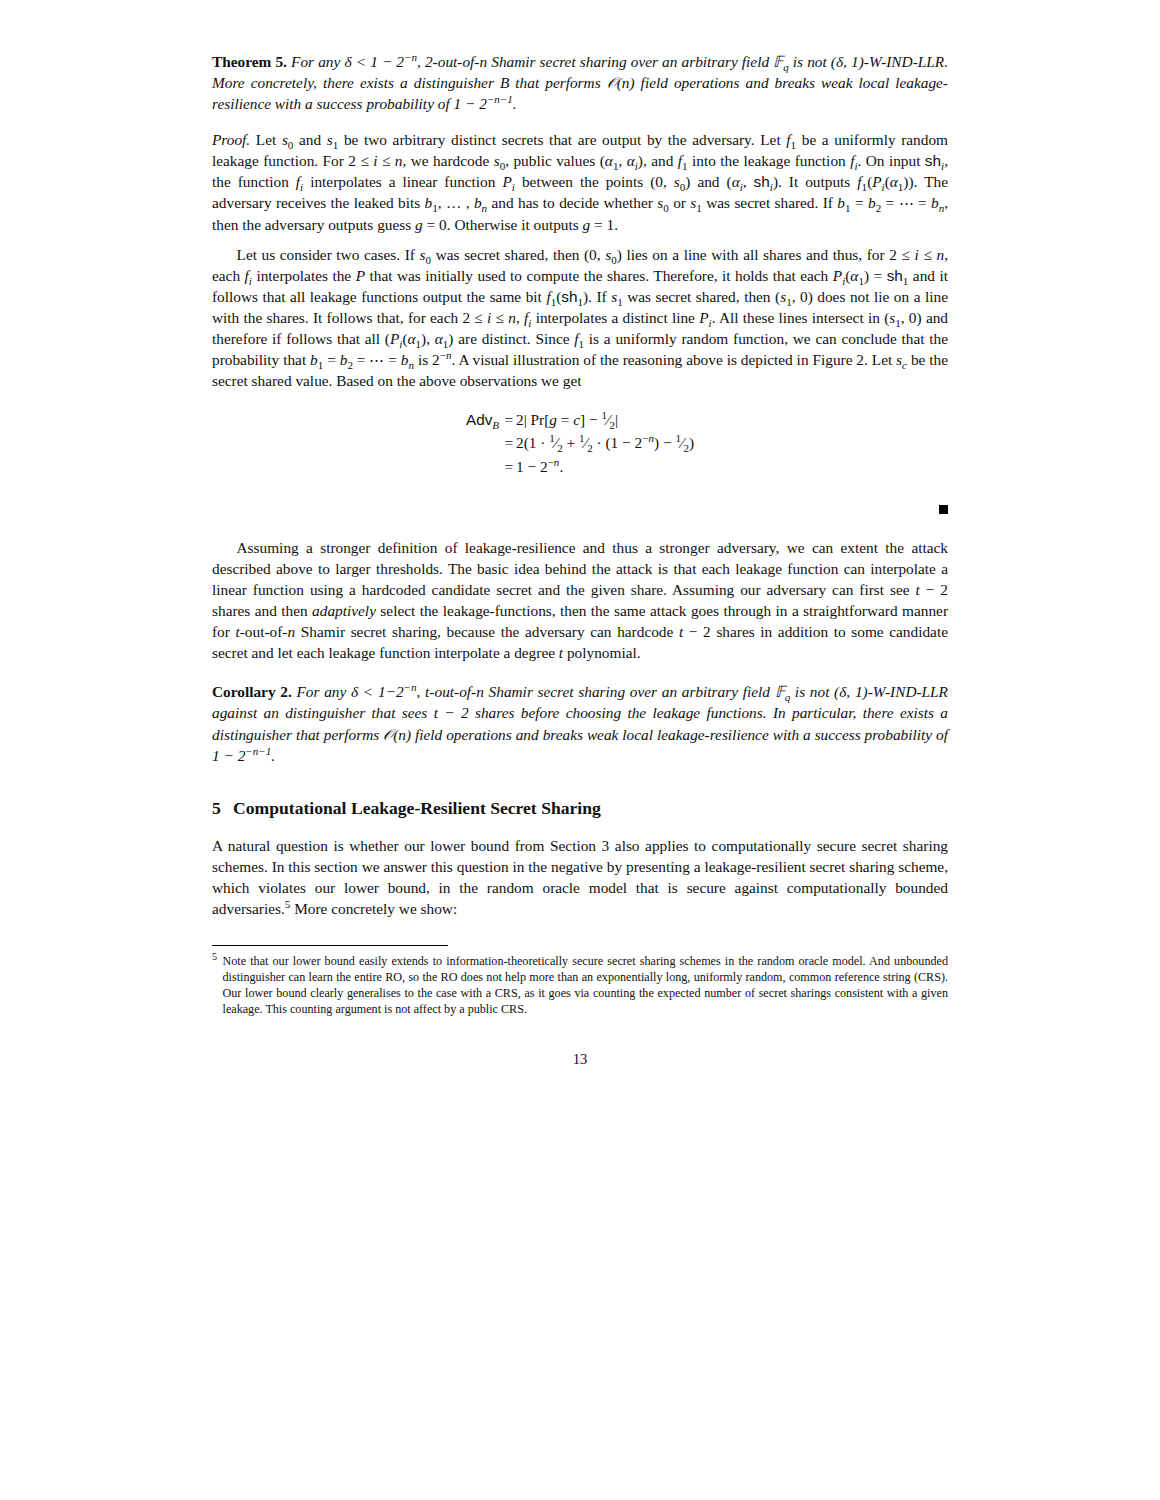Theorem 5. For any δ < 1 − 2−n, 2-out-of-n Shamir secret sharing over an arbitrary field 𝔽q is not (δ, 1)-W-IND-LLR. More concretely, there exists a distinguisher B that performs 𝒪(n) field operations and breaks weak local leakage-resilience with a success probability of 1 − 2−n−1.
Proof. Let s0 and s1 be two arbitrary distinct secrets that are output by the adversary. Let f1 be a uniformly random leakage function. For 2 ≤ i ≤ n, we hardcode s0, public values (α1, αi), and f1 into the leakage function fi. On input shi, the function fi interpolates a linear function Pi between the points (0, s0) and (αi, shi). It outputs f1(Pi(α1)). The adversary receives the leaked bits b1, … , bn and has to decide whether s0 or s1 was secret shared. If b1 = b2 = ⋯ = bn, then the adversary outputs guess g = 0. Otherwise it outputs g = 1.
Let us consider two cases. If s0 was secret shared, then (0, s0) lies on a line with all shares and thus, for 2 ≤ i ≤ n, each fi interpolates the P that was initially used to compute the shares. Therefore, it holds that each Pi(α1) = sh1 and it follows that all leakage functions output the same bit f1(sh1). If s1 was secret shared, then (s1, 0) does not lie on a line with the shares. It follows that, for each 2 ≤ i ≤ n, fi interpolates a distinct line Pi. All these lines intersect in (s1, 0) and therefore if follows that all (Pi(α1), α1) are distinct. Since f1 is a uniformly random function, we can conclude that the probability that b1 = b2 = ⋯ = bn is 2−n. A visual illustration of the reasoning above is depicted in Figure 2. Let sc be the secret shared value. Based on the above observations we get
| Adv B | = | 2/ Pr[ g = c ] − 1 ⁄ 2 / |
| | = | 2(1 · 1 ⁄ 2 + 1 ⁄ 2 · (1 − 2 − n ) − 1 ⁄ 2 ) |
| | = | 1 − 2 − n . |
Assuming a stronger definition of leakage-resilience and thus a stronger adversary, we can extent the attack described above to larger thresholds. The basic idea behind the attack is that each leakage function can interpolate a linear function using a hardcoded candidate secret and the given share. Assuming our adversary can first see t − 2 shares and then adaptively select the leakage-functions, then the same attack goes through in a straightforward manner for t-out-of-n Shamir secret sharing, because the adversary can hardcode t − 2 shares in addition to some candidate secret and let each leakage function interpolate a degree t polynomial.
Corollary 2. For any δ < 1−2−n, t-out-of-n Shamir secret sharing over an arbitrary field 𝔽q is not (δ, 1)-W-IND-LLR against an distinguisher that sees t − 2 shares before choosing the leakage functions. In particular, there exists a distinguisher that performs 𝒪(n) field operations and breaks weak local leakage-resilience with a success probability of 1 − 2−n−1.
5 Computational Leakage-Resilient Secret Sharing
A natural question is whether our lower bound from Section 3 also applies to computationally secure secret sharing schemes. In this section we answer this question in the negative by presenting a leakage-resilient secret sharing scheme, which violates our lower bound, in the random oracle model that is secure against computationally bounded adversaries.5 More concretely we show:
5
Note that our lower bound easily extends to information-theoretically secure secret sharing schemes in the random oracle model. And unbounded distinguisher can learn the entire RO, so the RO does not help more than an exponentially long, uniformly random, common reference string (CRS). Our lower bound clearly generalises to the case with a CRS, as it goes via counting the expected number of secret sharings consistent with a given leakage. This counting argument is not affect by a public CRS.
13